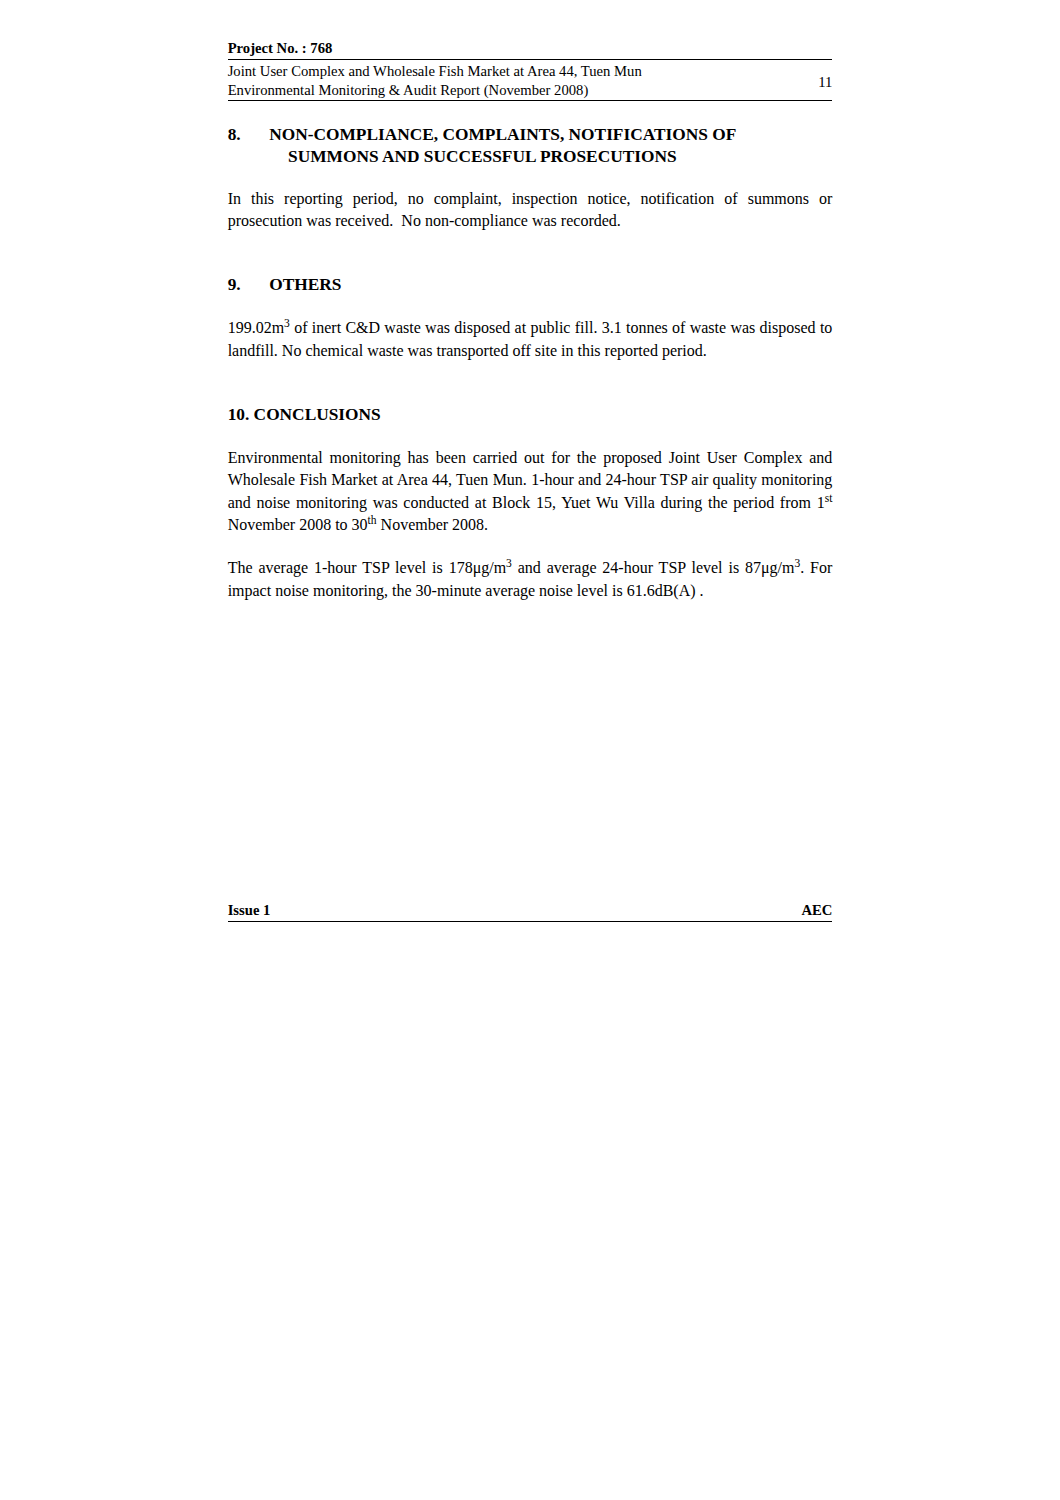Project No. : 768
Joint User Complex and Wholesale Fish Market at Area 44, Tuen Mun
Environmental Monitoring & Audit Report (November 2008)
11
8. NON-COMPLIANCE, COMPLAINTS, NOTIFICATIONS OF SUMMONS AND SUCCESSFUL PROSECUTIONS
In this reporting period, no complaint, inspection notice, notification of summons or prosecution was received. No non-compliance was recorded.
9. OTHERS
199.02m3 of inert C&D waste was disposed at public fill. 3.1 tonnes of waste was disposed to landfill. No chemical waste was transported off site in this reported period.
10. CONCLUSIONS
Environmental monitoring has been carried out for the proposed Joint User Complex and Wholesale Fish Market at Area 44, Tuen Mun. 1-hour and 24-hour TSP air quality monitoring and noise monitoring was conducted at Block 15, Yuet Wu Villa during the period from 1st November 2008 to 30th November 2008.
The average 1-hour TSP level is 178μg/m3 and average 24-hour TSP level is 87μg/m3. For impact noise monitoring, the 30-minute average noise level is 61.6dB(A) .
Issue 1 AEC